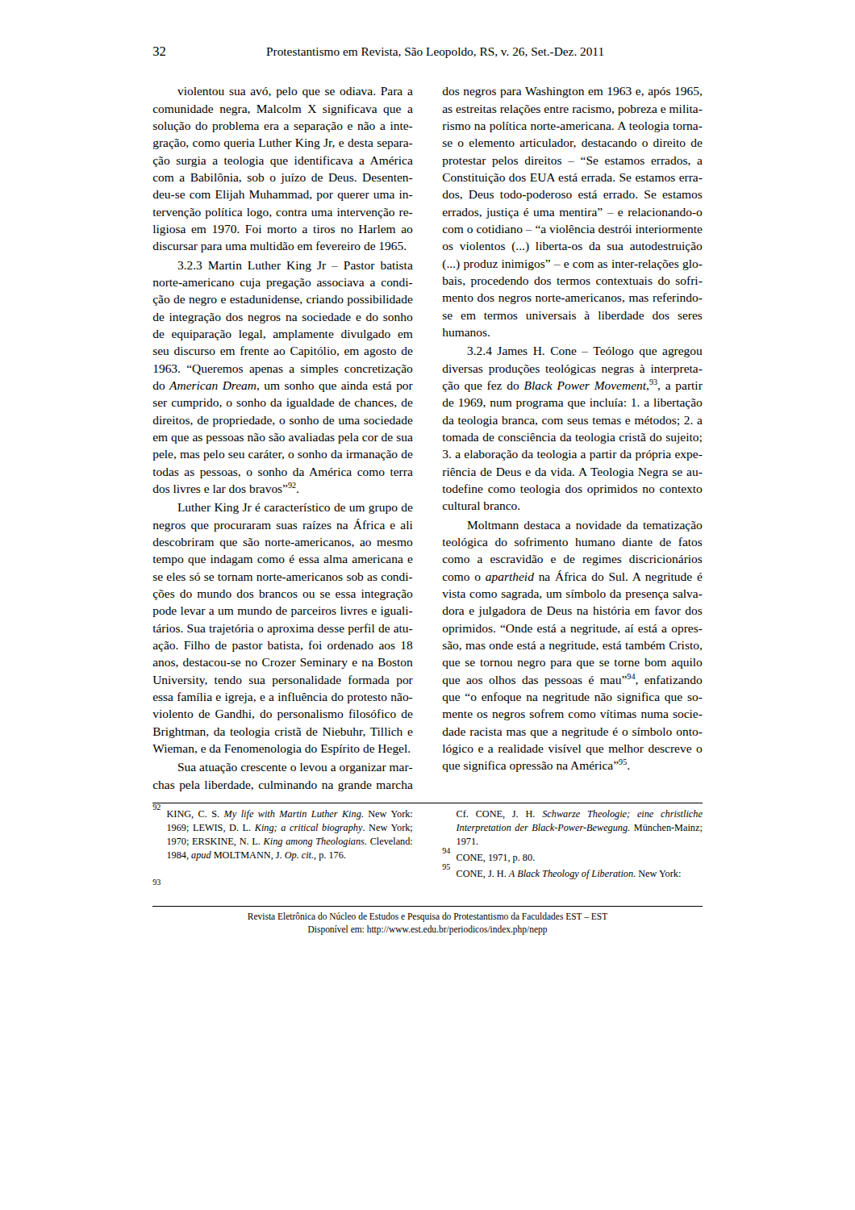32
Protestantismo em Revista, São Leopoldo, RS, v. 26, Set.-Dez. 2011
violentou sua avó, pelo que se odiava. Para a comunidade negra, Malcolm X significava que a solução do problema era a separação e não a integração, como queria Luther King Jr, e desta separação surgia a teologia que identificava a América com a Babilônia, sob o juízo de Deus. Desentendeu-se com Elijah Muhammad, por querer uma intervenção política logo, contra uma intervenção religiosa em 1970. Foi morto a tiros no Harlem ao discursar para uma multidão em fevereiro de 1965.
3.2.3 Martin Luther King Jr – Pastor batista norte-americano cuja pregação associava a condição de negro e estadunidense, criando possibilidade de integração dos negros na sociedade e do sonho de equiparação legal, amplamente divulgado em seu discurso em frente ao Capitólio, em agosto de 1963. “Queremos apenas a simples concretização do American Dream, um sonho que ainda está por ser cumprido, o sonho da igualdade de chances, de direitos, de propriedade, o sonho de uma sociedade em que as pessoas não são avaliadas pela cor de sua pele, mas pelo seu caráter, o sonho da irmanação de todas as pessoas, o sonho da América como terra dos livres e lar dos bravos”92.
Luther King Jr é característico de um grupo de negros que procuraram suas raízes na África e ali descobriram que são norte-americanos, ao mesmo tempo que indagam como é essa alma americana e se eles só se tornam norte-americanos sob as condições do mundo dos brancos ou se essa integração pode levar a um mundo de parceiros livres e igualitários. Sua trajetória o aproxima desse perfil de atuação. Filho de pastor batista, foi ordenado aos 18 anos, destacou-se no Crozer Seminary e na Boston University, tendo sua personalidade formada por essa família e igreja, e a influência do protesto não-violento de Gandhi, do personalismo filosófico de Brightman, da teologia cristã de Niebuhr, Tillich e Wieman, e da Fenomenologia do Espírito de Hegel.
Sua atuação crescente o levou a organizar marchas pela liberdade, culminando na grande marcha dos negros para Washington em 1963 e, após 1965, as estreitas relações entre racismo, pobreza e militarismo na política norte-americana. A teologia torna-se o elemento articulador, destacando o direito de protestar pelos direitos – “Se estamos errados, a Constituição dos EUA está errada. Se estamos errados, Deus todo-poderoso está errado. Se estamos errados, justiça é uma mentira” – e relacionando-o com o cotidiano – “a violência destrói interiormente os violentos (...) liberta-os da sua autodestruição (...) produz inimigos” – e com as inter-relações globais, procedendo dos termos contextuais do sofrimento dos negros norte-americanos, mas referindo-se em termos universais à liberdade dos seres humanos.
3.2.4 James H. Cone – Teólogo que agregou diversas produções teológicas negras à interpretação que fez do Black Power Movement,93, a partir de 1969, num programa que incluía: 1. a libertação da teologia branca, com seus temas e métodos; 2. a tomada de consciência da teologia cristã do sujeito; 3. a elaboração da teologia a partir da própria experiência de Deus e da vida. A Teologia Negra se autodefine como teologia dos oprimidos no contexto cultural branco.
Moltmann destaca a novidade da tematização teológica do sofrimento humano diante de fatos como a escravidão e de regimes discricionários como o apartheid na África do Sul. A negritude é vista como sagrada, um símbolo da presença salvadora e julgadora de Deus na história em favor dos oprimidos. “Onde está a negritude, aí está a opressão, mas onde está a negritude, está também Cristo, que se tornou negro para que se torne bom aquilo que aos olhos das pessoas é mau”94, enfatizando que “o enfoque na negritude não significa que somente os negros sofrem como vítimas numa sociedade racista mas que a negritude é o símbolo ontológico e a realidade visível que melhor descreve o que significa opressão na América”95.
92 KING, C. S. My life with Martin Luther King. New York: 1969; LEWIS, D. L. King; a critical biography. New York; 1970; ERSKINE, N. L. King among Theologians. Cleveland: 1984, apud MOLTMANN, J. Op. cit., p. 176.
93 Cf. CONE, J. H. Schwarze Theologie; eine christliche Interpretation der Black-Power-Bewegung. München-Mainz; 1971.
94 CONE, 1971, p. 80.
95 CONE, J. H. A Black Theology of Liberation. New York:
Revista Eletrônica do Núcleo de Estudos e Pesquisa do Protestantismo da Faculdades EST – EST
Disponível em: http://www.est.edu.br/periodicos/index.php/nepp